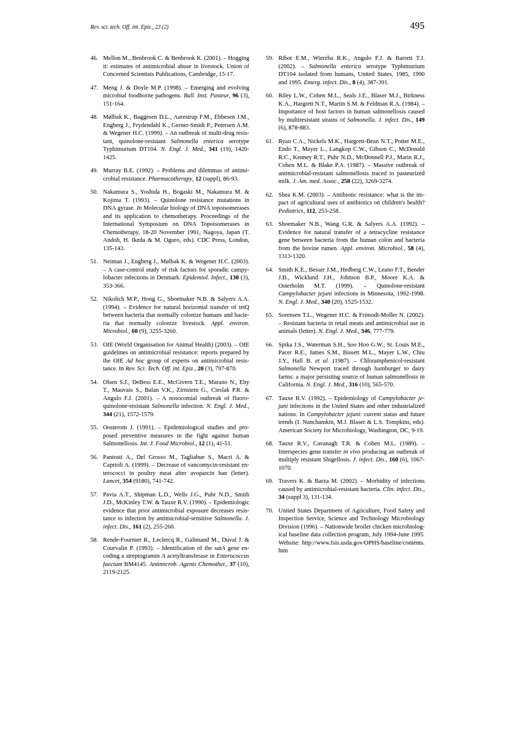Rev. sci. tech. Off. int. Epiz., 23 (2)
495
Mellon M., Benbrook C. & Benbrook K. (2001). – Hogging it: estimates of antimicrobial abuse in livestock. Union of Concerned Scientists Publications, Cambridge, 15-17.
Meng J. & Doyle M.P. (1998). – Emerging and evolving microbial foodborne pathogens. Bull. Inst. Pasteur, 96 (3), 151-164.
Mølbak K., Baggesen D.L., Aarestrup F.M., Ebbesen J.M., Engberg J., Frydendahl K., Gerner-Smidt P., Petersen A.M. & Wegener H.C. (1999). – An outbreak of multi-drug resistant, quinolone-resistant Salmonella enterica serotype Typhimurium DT104. N. Engl. J. Med., 341 (19), 1420-1425.
Murray B.E. (1992). – Problems and dilemmas of antimicrobial resistance. Pharmacotherapy, 12 (suppl), 86-93.
Nakamura S., Yoshida H., Bogaski M., Nakamura M. & Kojima T. (1993). – Quinolone resistance mutations in DNA gyrase. In Molecular biology of DNA topoisomerases and its application to chemotherapy. Proceedings of the International Symposium on DNA Topoisomerases in Chemotherapy, 18-20 November 1991, Nagoya, Japan (T. Andoh, H. Ikeda & M. Oguro, eds). CDC Press, London, 135-143.
Neiman J., Engberg J., Mølbak K. & Wegener H.C. (2003). – A case-control study of risk factors for sporadic campylobacter infections in Denmark. Epidemiol. Infect., 130 (3), 353-366.
Nikolich M.P., Hong G., Shoemaker N.B. & Salyers A.A. (1994). – Evidence for natural horizontal transfer of tetQ between bacteria that normally colonize humans and bacteria that normally colonize livestock. Appl. environ. Microbiol., 60 (9), 3255-3260.
OIE (World Organisation for Animal Health) (2003). – OIE guidelines on antimicrobial resistance: reports prepared by the OIE Ad hoc group of experts on antimicrobial resistance. In Rev. Sci. Tech. Off. int. Epiz., 20 (3), 797-870.
Olsen S.J., DeBess E.E., McGivern T.E., Marano N., Eby T., Mauvais S., Balan V.K., Zirnstein G., Cieslak P.R. & Angulo F.J. (2001). – A nosocomial outbreak of fluoroquinolone-resistant Salmonella infection. N. Engl. J. Med., 344 (21), 1572-1579.
Oosterom J. (1991). – Epidemiological studies and proposed preventive measures in the fight against human Salmonellosis. Int. J. Food Microbiol., 12 (1), 41-51.
Pantosti A., Del Grosso M., Tagliabue S., Macri A. & Caprioli A. (1999). – Decrease of vancomycin-resistant enterococci in poultry meat after avoparcin ban (letter). Lancet, 354 (9180), 741-742.
Pavia A.T., Shipman L.D., Wells J.G., Puhr N.D., Smith J.D., McKinley T.W. & Tauxe R.V. (1990). – Epidemiologic evidence that prior antimicrobial exposure decreases resistance to infection by antimicrobial-sensitive Salmonella. J. infect. Dis., 161 (2), 255-260.
Rende-Fournier R., Leclercq R., Galimand M., Duval J. & Courvalin P. (1993). – Identification of the satA gene encoding a streptogramin A acetyltransferase in Enterococcus faecium BM4145. Antimicrob. Agents Chemother., 37 (10), 2119-2125.
Ribot E.M., Wierzba R.K., Angulo F.J. & Barrett T.J. (2002). – Salmonella enterica serotype Typhimurium DT104 isolated from humans, United States, 1985, 1990 and 1995. Emerg. infect. Dis., 8 (4), 387-391.
Riley L.W., Cohen M.L., Seals J.E., Blaser M.J., Birkness K.A., Hargrett N.T., Martin S.M. & Feldman R.A. (1984). – Importance of host factors in human salmonellosis caused by multiresistant strains of Salmonella. J. infect. Dis., 149 (6), 878-883.
Ryan C.A., Nickels M.K., Hargrett-Bean N.T., Potter M.E., Endo T., Mayer L., Langkop C.W., Gibson C., McDonald R.C., Kenney R.T., Puhr N.D., McDonnell P.J., Marin R.J., Cohen M.L. & Blake P.A. (1987). – Massive outbreak of antimicrobial-resistant salmonellosis traced to pasteurized milk. J. Am. med. Assoc., 258 (22), 3269-3274.
Shea K.M. (2003). – Antibiotic resistance: what is the impact of agricultural uses of antibiotics on children's health? Pediatrics, 112, 253-258.
Shoemaker N.B., Wang G.R. & Salyers A.A. (1992). – Evidence for natural transfer of a tetracycline resistance gene between bacteria from the human colon and bacteria from the bovine rumen. Appl. environ. Microbiol., 58 (4), 1313-1320.
Smith K.E., Besser J.M., Hedberg C.W., Leano F.T., Bender J.B., Wicklund J.H., Johnson B.P., Moore K.A. & Osterholm M.T. (1999). – Quinolone-resistant Campylobacter jejuni infections in Minnesota, 1992-1998. N. Engl. J. Med., 340 (20), 1525-1532.
Sorensen T.L., Wegener H.C. & Frimodt-Moller N. (2002). – Resistant bacteria in retail meats and antimicrobial use in animals (letter). N. Engl. J. Med., 346, 777-779.
Spika J.S., Waterman S.H., Soo Hoo G.W., St. Louis M.E., Pacer R.E., James S.M., Bissett M.L., Mayer L.W., Chiu J.Y., Hall B. et al. (1987). – Chloramphenicol-resistant Salmonella Newport traced through hamburger to dairy farms: a major persisting source of human salmonellosis in California. N. Engl. J. Med., 316 (10), 565-570.
Tauxe R.V. (1992). – Epidemiology of Campylobacter jejuni infections in the United States and other industrialized nations. In Campylobacter jejuni: current status and future trends (I. Nanchamkin, M.J. Blaser & L.S. Tompkins, eds). American Society for Microbiology, Washington, DC, 9-19.
Tauxe R.V., Cavanagh T.R. & Cohen M.L. (1989). – Interspecies gene transfer in vivo producing an outbreak of multiply resistant Shigellosis. J. infect. Dis., 160 (6), 1067-1070.
Travers K. & Barza M. (2002). – Morbidity of infections caused by antimicrobial-resistant bacteria. Clin. infect. Dis., 34 (suppl 3), 131-134.
United States Department of Agriculture, Food Safety and Inspection Service, Science and Technology Microbiology Division (1996). – Nationwide broiler chicken microbiological baseline data collection program, July 1994-June 1995. Website: http://www.fsis.usda.gov/OPHS/baseline/contents.htm